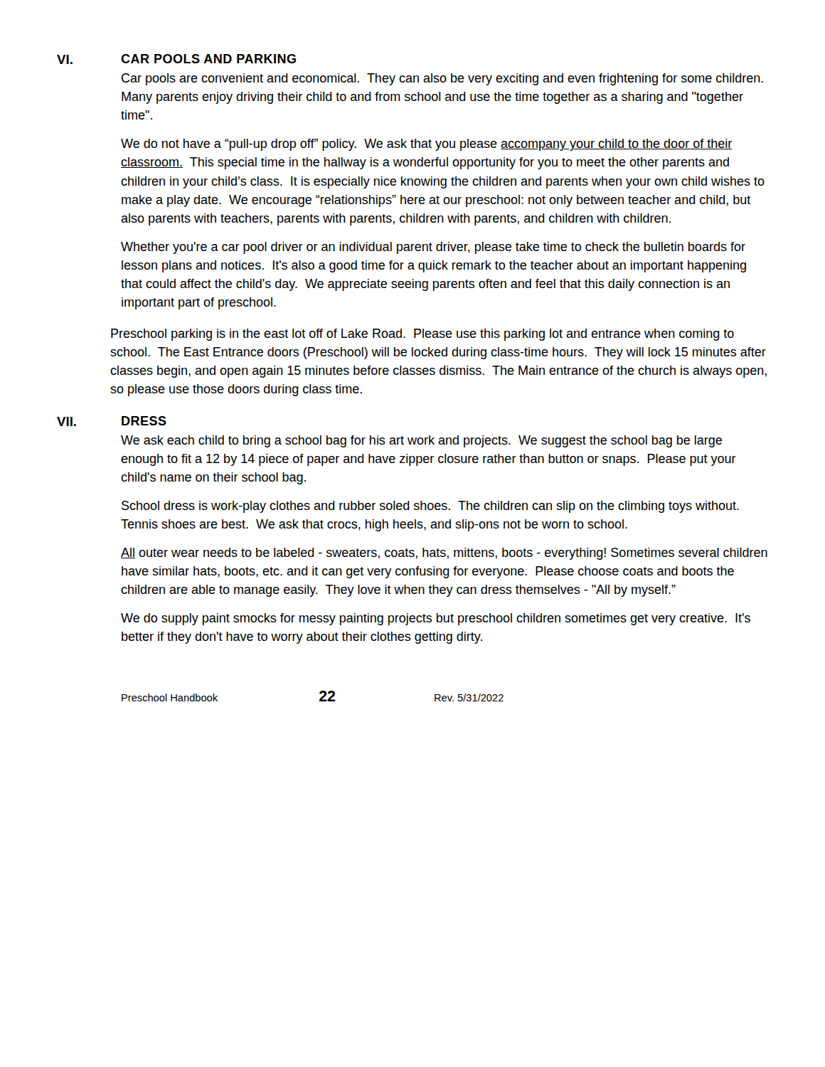VI.
CAR POOLS AND PARKING
Car pools are convenient and economical. They can also be very exciting and even frightening for some children. Many parents enjoy driving their child to and from school and use the time together as a sharing and "together time".
We do not have a “pull-up drop off” policy. We ask that you please accompany your child to the door of their classroom. This special time in the hallway is a wonderful opportunity for you to meet the other parents and children in your child’s class. It is especially nice knowing the children and parents when your own child wishes to make a play date. We encourage “relationships” here at our preschool: not only between teacher and child, but also parents with teachers, parents with parents, children with parents, and children with children.
Whether you're a car pool driver or an individual parent driver, please take time to check the bulletin boards for lesson plans and notices. It's also a good time for a quick remark to the teacher about an important happening that could affect the child's day. We appreciate seeing parents often and feel that this daily connection is an important part of preschool.
Preschool parking is in the east lot off of Lake Road. Please use this parking lot and entrance when coming to school. The East Entrance doors (Preschool) will be locked during class-time hours. They will lock 15 minutes after classes begin, and open again 15 minutes before classes dismiss. The Main entrance of the church is always open, so please use those doors during class time.
VII.
DRESS
We ask each child to bring a school bag for his art work and projects. We suggest the school bag be large enough to fit a 12 by 14 piece of paper and have zipper closure rather than button or snaps. Please put your child's name on their school bag.
School dress is work-play clothes and rubber soled shoes. The children can slip on the climbing toys without. Tennis shoes are best. We ask that crocs, high heels, and slip-ons not be worn to school.
All outer wear needs to be labeled - sweaters, coats, hats, mittens, boots - everything! Sometimes several children have similar hats, boots, etc. and it can get very confusing for everyone. Please choose coats and boots the children are able to manage easily. They love it when they can dress themselves - "All by myself.”
We do supply paint smocks for messy painting projects but preschool children sometimes get very creative. It's better if they don't have to worry about their clothes getting dirty.
Preschool Handbook
22
Rev. 5/31/2022